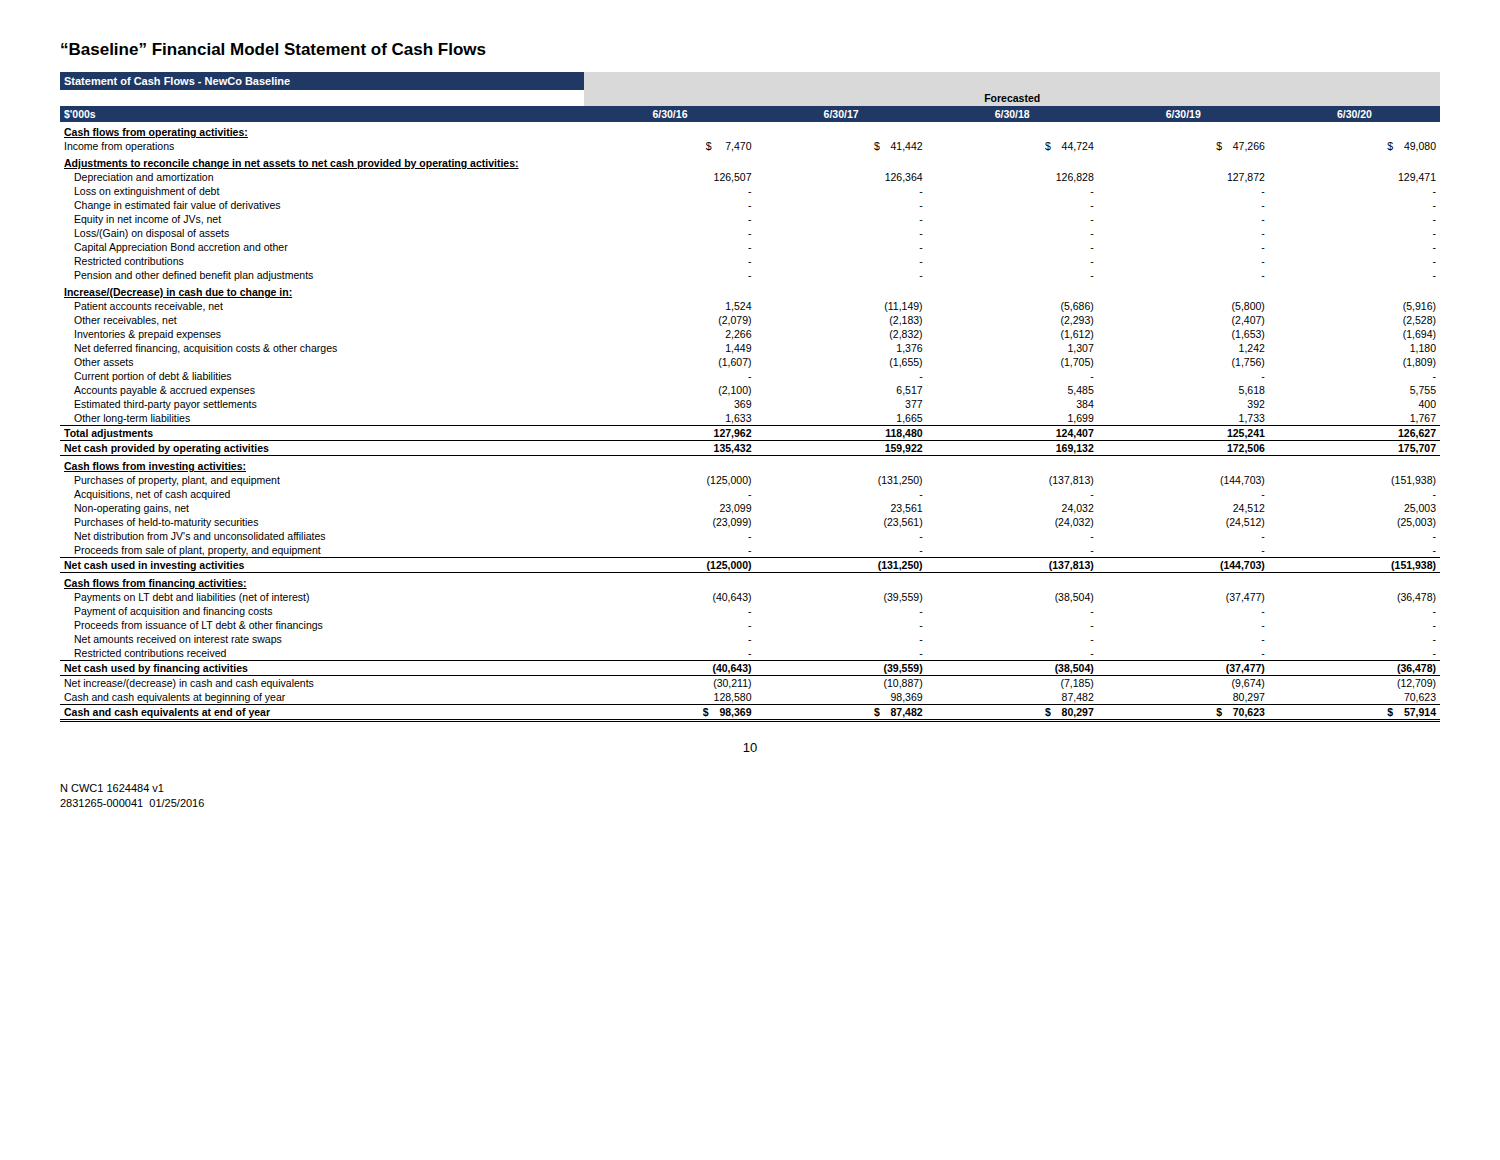“Baseline” Financial Model Statement of Cash Flows
| Statement of Cash Flows - NewCo Baseline | |
| | Forecasted |
| $'000s | 6/30/16 | 6/30/17 | 6/30/18 | 6/30/19 | 6/30/20 |
| Cash flows from operating activities: | |
| Income from operations | $ 7,470 | $ 41,442 | $ 44,724 | $ 47,266 | $ 49,080 |
| Adjustments to reconcile change in net assets to net cash provided by operating activities: |
| Depreciation and amortization | 126,507 | 126,364 | 126,828 | 127,872 | 129,471 |
| Loss on extinguishment of debt | - | - | - | - | - |
| Change in estimated fair value of derivatives | - | - | - | - | - |
| Equity in net income of JVs, net | - | - | - | - | - |
| Loss/(Gain) on disposal of assets | - | - | - | - | - |
| Capital Appreciation Bond accretion and other | - | - | - | - | - |
| Restricted contributions | - | - | - | - | - |
| Pension and other defined benefit plan adjustments | - | - | - | - | - |
| Increase/(Decrease) in cash due to change in: | |
| Patient accounts receivable, net | 1,524 | (11,149) | (5,686) | (5,800) | (5,916) |
| Other receivables, net | (2,079) | (2,183) | (2,293) | (2,407) | (2,528) |
| Inventories & prepaid expenses | 2,266 | (2,832) | (1,612) | (1,653) | (1,694) |
| Net deferred financing, acquisition costs & other charges | 1,449 | 1,376 | 1,307 | 1,242 | 1,180 |
| Other assets | (1,607) | (1,655) | (1,705) | (1,756) | (1,809) |
| Current portion of debt & liabilities | - | - | - | - | - |
| Accounts payable & accrued expenses | (2,100) | 6,517 | 5,485 | 5,618 | 5,755 |
| Estimated third-party payor settlements | 369 | 377 | 384 | 392 | 400 |
| Other long-term liabilities | 1,633 | 1,665 | 1,699 | 1,733 | 1,767 |
| Total adjustments | 127,962 | 118,480 | 124,407 | 125,241 | 126,627 |
| Net cash provided by operating activities | 135,432 | 159,922 | 169,132 | 172,506 | 175,707 |
| Cash flows from investing activities: | |
| Purchases of property, plant, and equipment | (125,000) | (131,250) | (137,813) | (144,703) | (151,938) |
| Acquisitions, net of cash acquired | - | - | - | - | - |
| Non-operating gains, net | 23,099 | 23,561 | 24,032 | 24,512 | 25,003 |
| Purchases of held-to-maturity securities | (23,099) | (23,561) | (24,032) | (24,512) | (25,003) |
| Net distribution from JV's and unconsolidated affiliates | - | - | - | - | - |
| Proceeds from sale of plant, property, and equipment | - | - | - | - | - |
| Net cash used in investing activities | (125,000) | (131,250) | (137,813) | (144,703) | (151,938) |
| Cash flows from financing activities: | |
| Payments on LT debt and liabilities (net of interest) | (40,643) | (39,559) | (38,504) | (37,477) | (36,478) |
| Payment of acquisition and financing costs | - | - | - | - | - |
| Proceeds from issuance of LT debt & other financings | - | - | - | - | - |
| Net amounts received on interest rate swaps | - | - | - | - | - |
| Restricted contributions received | - | - | - | - | - |
| Net cash used by financing activities | (40,643) | (39,559) | (38,504) | (37,477) | (36,478) |
| Net increase/(decrease) in cash and cash equivalents | (30,211) | (10,887) | (7,185) | (9,674) | (12,709) |
| Cash and cash equivalents at beginning of year | 128,580 | 98,369 | 87,482 | 80,297 | 70,623 |
| Cash and cash equivalents at end of year | $ 98,369 | $ 87,482 | $ 80,297 | $ 70,623 | $ 57,914 |
10
N CWC1 1624484 v1
2831265-000041 01/25/2016